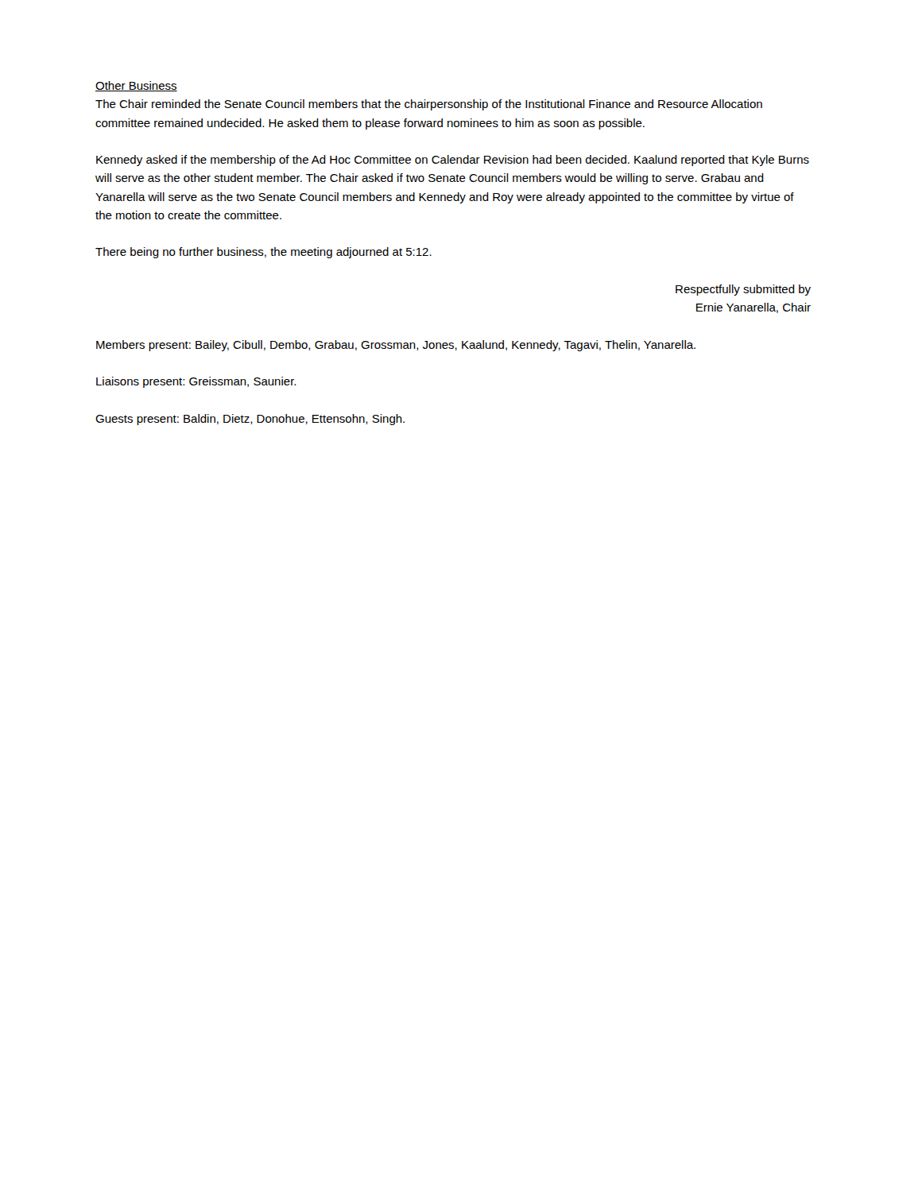Other Business
The Chair reminded the Senate Council members that the chairpersonship of the Institutional Finance and Resource Allocation committee remained undecided. He asked them to please forward nominees to him as soon as possible.
Kennedy asked if the membership of the Ad Hoc Committee on Calendar Revision had been decided. Kaalund reported that Kyle Burns will serve as the other student member. The Chair asked if two Senate Council members would be willing to serve. Grabau and Yanarella will serve as the two Senate Council members and Kennedy and Roy were already appointed to the committee by virtue of the motion to create the committee.
There being no further business, the meeting adjourned at 5:12.
Respectfully submitted by Ernie Yanarella, Chair
Members present: Bailey, Cibull, Dembo, Grabau, Grossman, Jones, Kaalund, Kennedy, Tagavi, Thelin, Yanarella.
Liaisons present: Greissman, Saunier.
Guests present: Baldin, Dietz, Donohue, Ettensohn, Singh.